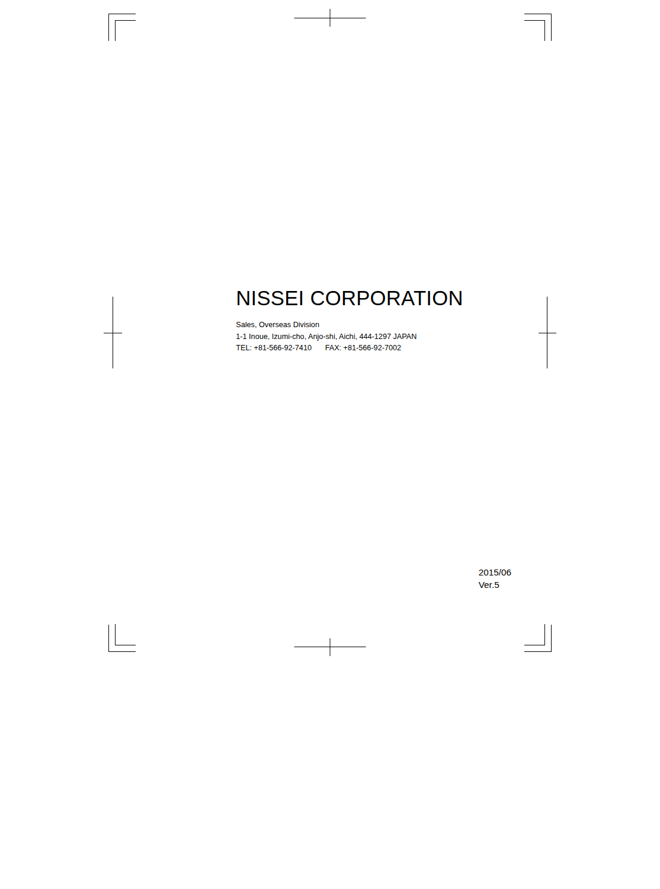NISSEI CORPORATION
Sales, Overseas Division 1-1 Inoue, Izumi-cho, Anjo-shi, Aichi, 444-1297 JAPAN TEL: +81-566-92-7410 FAX: +81-566-92-7002
2015/06 Ver.5